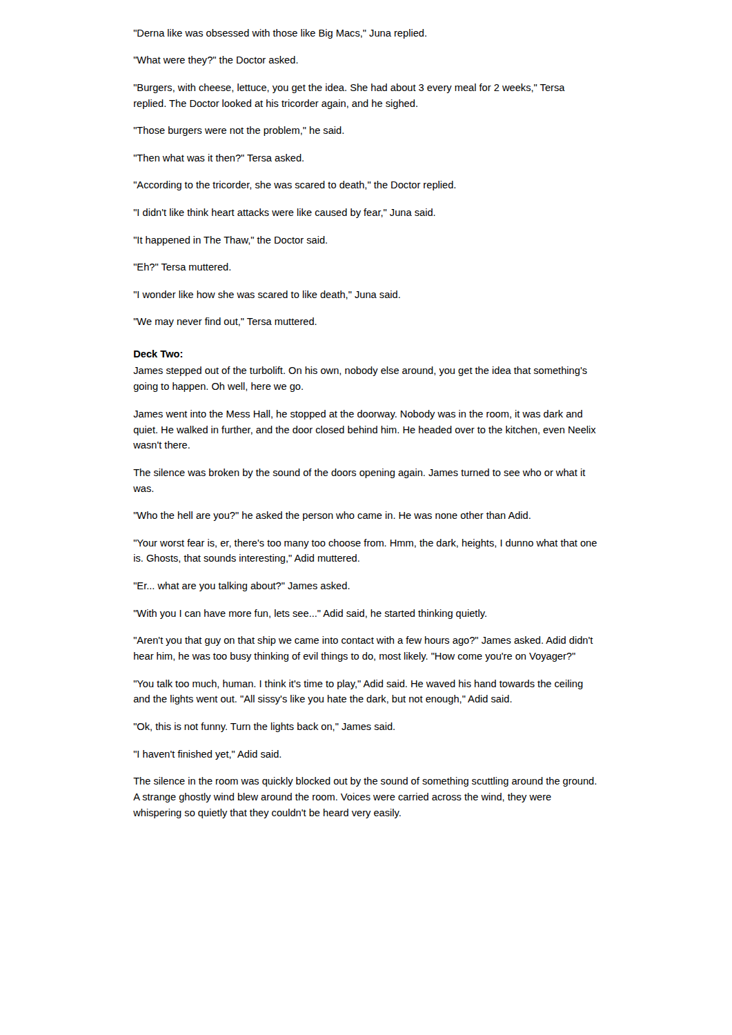"Derna like was obsessed with those like Big Macs," Juna replied.
"What were they?" the Doctor asked.
"Burgers, with cheese, lettuce, you get the idea. She had about 3 every meal for 2 weeks," Tersa replied. The Doctor looked at his tricorder again, and he sighed.
"Those burgers were not the problem," he said.
"Then what was it then?" Tersa asked.
"According to the tricorder, she was scared to death," the Doctor replied.
"I didn't like think heart attacks were like caused by fear," Juna said.
"It happened in The Thaw," the Doctor said.
"Eh?" Tersa muttered.
"I wonder like how she was scared to like death," Juna said.
"We may never find out," Tersa muttered.
Deck Two:
James stepped out of the turbolift. On his own, nobody else around, you get the idea that something's going to happen. Oh well, here we go.
James went into the Mess Hall, he stopped at the doorway. Nobody was in the room, it was dark and quiet. He walked in further, and the door closed behind him. He headed over to the kitchen, even Neelix wasn't there.
The silence was broken by the sound of the doors opening again. James turned to see who or what it was.
"Who the hell are you?" he asked the person who came in. He was none other than Adid.
"Your worst fear is, er, there's too many too choose from. Hmm, the dark, heights, I dunno what that one is. Ghosts, that sounds interesting," Adid muttered.
"Er... what are you talking about?" James asked.
"With you I can have more fun, lets see..." Adid said, he started thinking quietly.
"Aren't you that guy on that ship we came into contact with a few hours ago?" James asked. Adid didn't hear him, he was too busy thinking of evil things to do, most likely. "How come you're on Voyager?"
"You talk too much, human. I think it's time to play," Adid said. He waved his hand towards the ceiling and the lights went out. "All sissy's like you hate the dark, but not enough," Adid said.
"Ok, this is not funny. Turn the lights back on," James said.
"I haven't finished yet," Adid said.
The silence in the room was quickly blocked out by the sound of something scuttling around the ground. A strange ghostly wind blew around the room. Voices were carried across the wind, they were whispering so quietly that they couldn't be heard very easily.